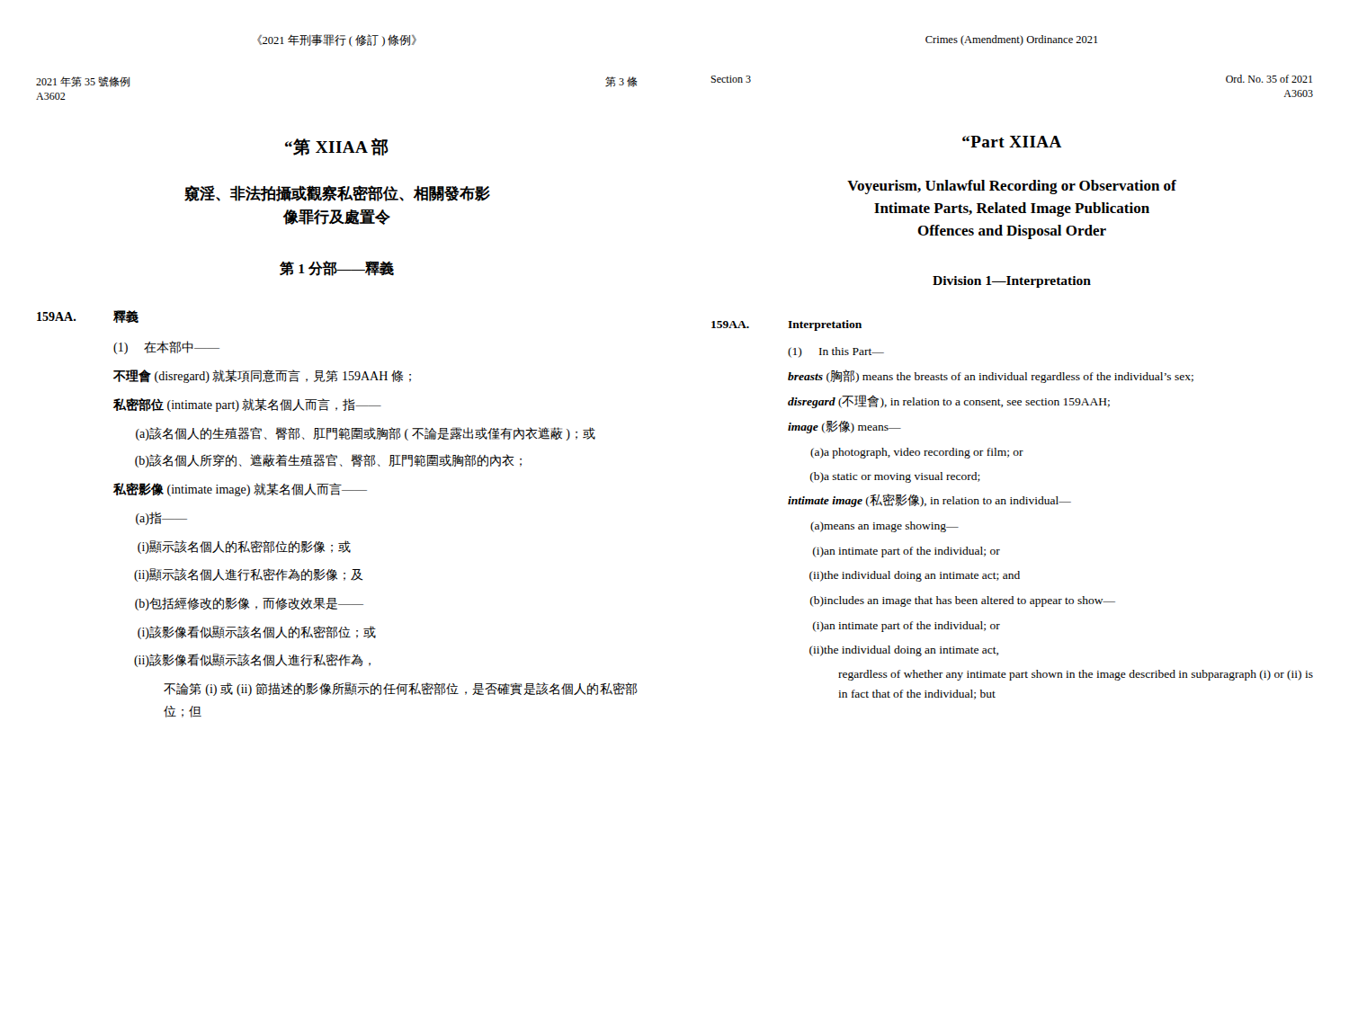《2021 年刑事罪行 ( 修訂 ) 條例》
2021 年第 35 號條例
A3602
第 3 條
“第 XIIAA 部
窺淫、非法拍攝或觀察私密部位、相關發布影
像罪行及處置令
第 1 分部——釋義
159AA.
釋義
(1)
在本部中——
不理會 (disregard) 就某項同意而言，見第 159AAH 條；
私密部位 (intimate part) 就某名個人而言，指——
(a) 該名個人的生殖器官、臀部、肛門範圍或胸部 ( 不論是露出或僅有內衣遮蔽 )；或
(b) 該名個人所穿的、遮蔽着生殖器官、臀部、肛門範圍或胸部的內衣；
私密影像 (intimate image) 就某名個人而言——
(a) 指——
(i) 顯示該名個人的私密部位的影像；或
(ii) 顯示該名個人進行私密作為的影像；及
(b) 包括經修改的影像，而修改效果是——
(i) 該影像看似顯示該名個人的私密部位；或
(ii) 該影像看似顯示該名個人進行私密作為，
不論第 (i) 或 (ii) 節描述的影像所顯示的任何私密部位，是否確實是該名個人的私密部位；但
Crimes (Amendment) Ordinance 2021
Section 3
Ord. No. 35 of 2021
A3603
“Part XIIAA
Voyeurism, Unlawful Recording or Observation of
Intimate Parts, Related Image Publication
Offences and Disposal Order
Division 1—Interpretation
159AA.
Interpretation
(1)
In this Part—
breasts (胸部) means the breasts of an individual regardless of the individual’s sex;
disregard (不理會), in relation to a consent, see section 159AAH;
image (影像) means—
(a) a photograph, video recording or film; or
(b) a static or moving visual record;
intimate image (私密影像), in relation to an individual—
(a) means an image showing—
(i) an intimate part of the individual; or
(ii) the individual doing an intimate act; and
(b) includes an image that has been altered to appear to show—
(i) an intimate part of the individual; or
(ii) the individual doing an intimate act,
regardless of whether any intimate part shown in the image described in subparagraph (i) or (ii) is in fact that of the individual; but